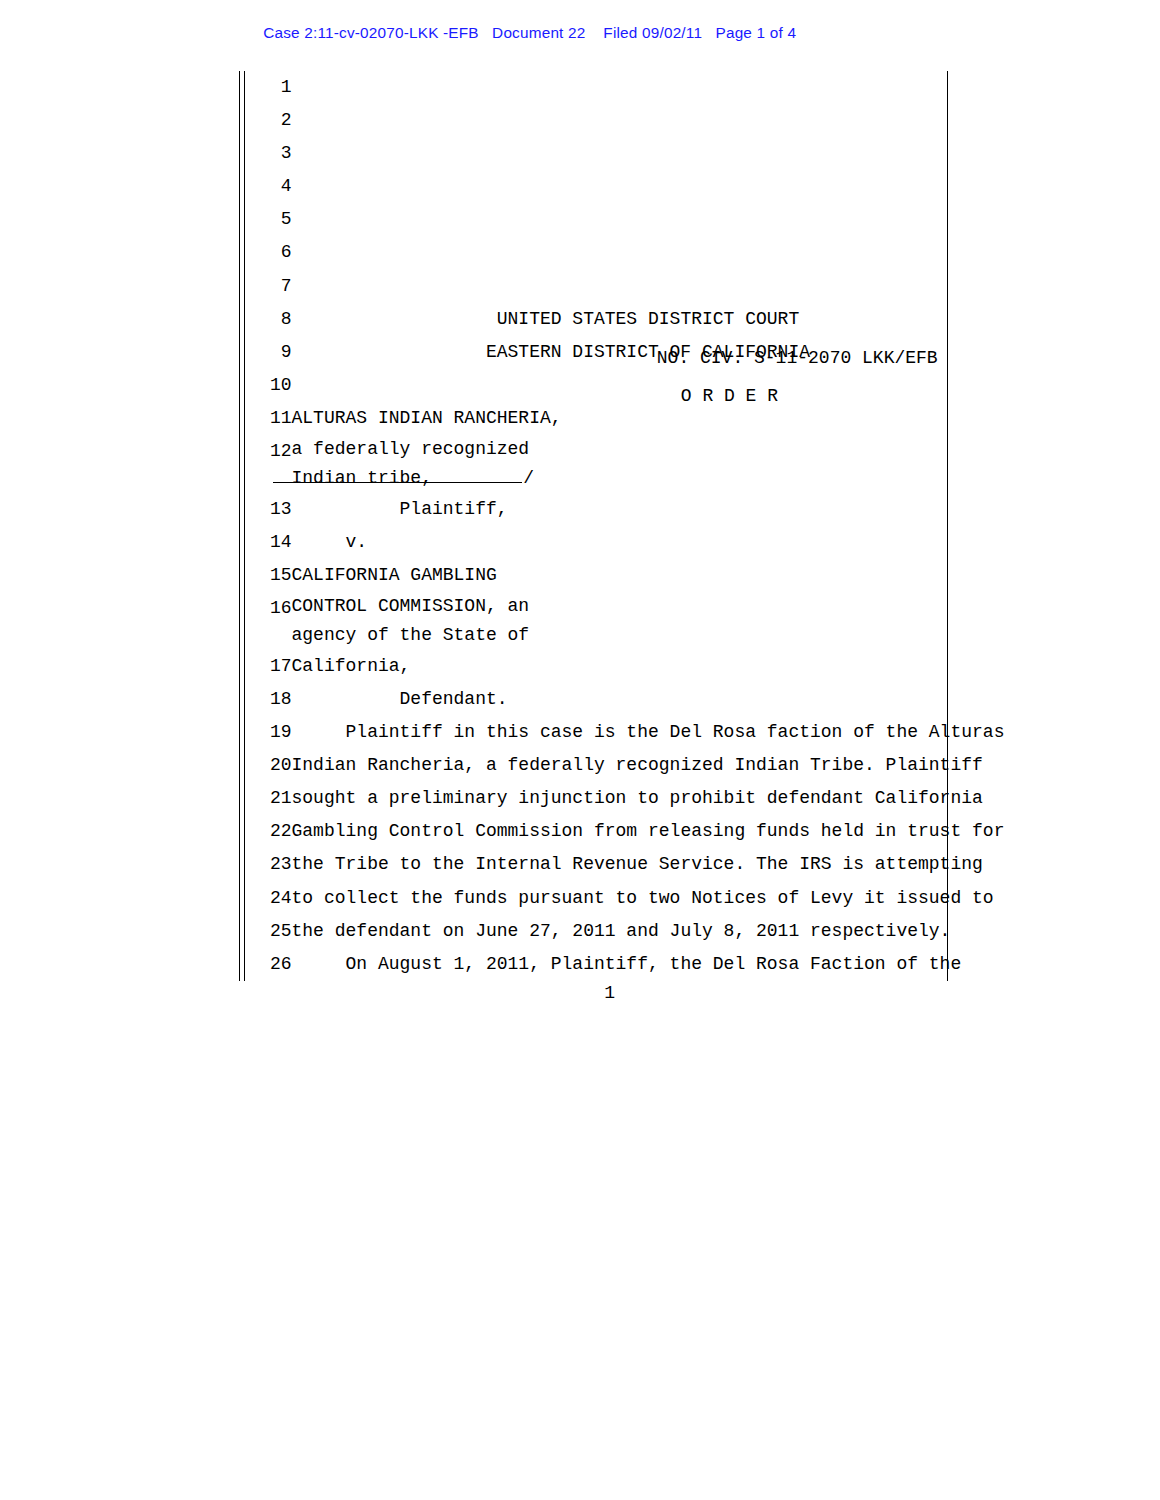Case 2:11-cv-02070-LKK -EFB Document 22 Filed 09/02/11 Page 1 of 4
| 1 | |
| 2 | |
| 3 | |
| 4 | |
| 5 | |
| 6 | |
| 7 | |
| 8 | UNITED STATES DISTRICT COURT |
| 9 | EASTERN DISTRICT OF CALIFORNIA |
| 10 | |
| 11 | ALTURAS INDIAN RANCHERIA, |
| 12 | a federally recognized Indian tribe, |
| 13 | Plaintiff, |
| 14 | v. |
| 15 | CALIFORNIA GAMBLING |
| 16 | CONTROL COMMISSION, an agency of the State of |
| 17 | California, |
| 18 | Defendant. |
| 19 | Plaintiff in this case is the Del Rosa faction of the Alturas |
| 20 | Indian Rancheria, a federally recognized Indian Tribe. Plaintiff |
| 21 | sought a preliminary injunction to prohibit defendant California |
| 22 | Gambling Control Commission from releasing funds held in trust for |
| 23 | the Tribe to the Internal Revenue Service. The IRS is attempting |
| 24 | to collect the funds pursuant to two Notices of Levy it issued to |
| 25 | the defendant on June 27, 2011 and July 8, 2011 respectively. |
| 26 | On August 1, 2011, Plaintiff, the Del Rosa Faction of the |
1
NO. CIV. S-11-2070 LKK/EFB
O R D E R
/